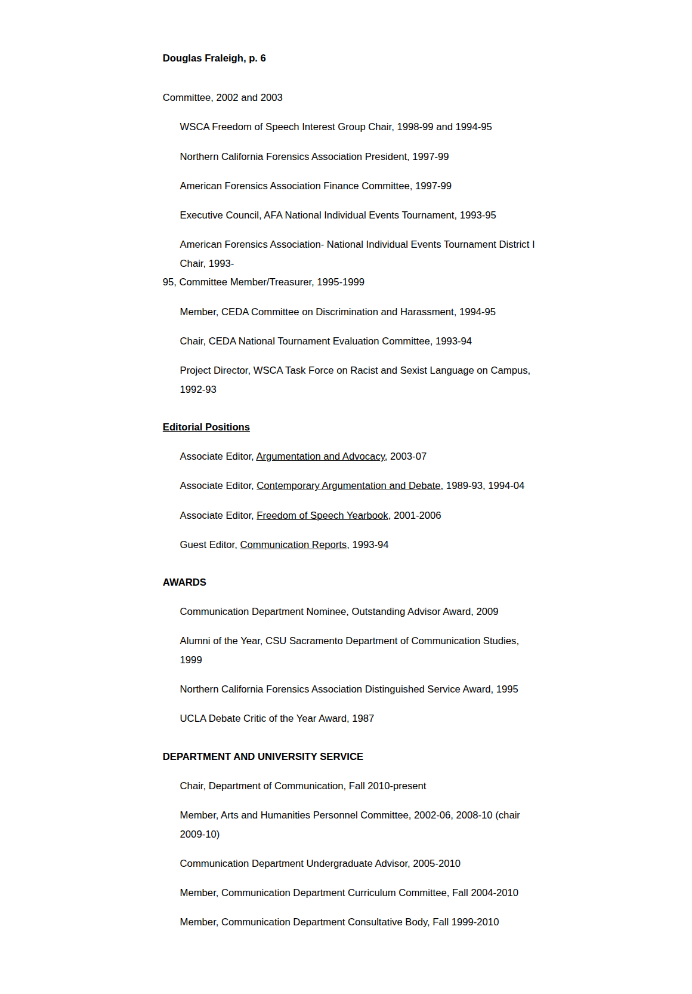Douglas Fraleigh, p. 6
Committee, 2002 and 2003
WSCA Freedom of Speech Interest Group Chair, 1998-99 and 1994-95
Northern California Forensics Association President, 1997-99
American Forensics Association Finance Committee, 1997-99
Executive Council, AFA National Individual Events Tournament, 1993-95
American Forensics Association- National Individual Events Tournament District I Chair, 1993-95, Committee Member/Treasurer, 1995-1999
Member, CEDA Committee on Discrimination and Harassment, 1994-95
Chair, CEDA National Tournament Evaluation Committee, 1993-94
Project Director, WSCA Task Force on Racist and Sexist Language on Campus, 1992-93
Editorial Positions
Associate Editor, Argumentation and Advocacy, 2003-07
Associate Editor, Contemporary Argumentation and Debate, 1989-93, 1994-04
Associate Editor, Freedom of Speech Yearbook, 2001-2006
Guest Editor, Communication Reports, 1993-94
AWARDS
Communication Department Nominee, Outstanding Advisor Award, 2009
Alumni of the Year, CSU Sacramento Department of Communication Studies, 1999
Northern California Forensics Association Distinguished Service Award, 1995
UCLA Debate Critic of the Year Award, 1987
DEPARTMENT AND UNIVERSITY SERVICE
Chair, Department of Communication, Fall 2010-present
Member, Arts and Humanities Personnel Committee, 2002-06, 2008-10 (chair 2009-10)
Communication Department Undergraduate Advisor, 2005-2010
Member, Communication Department Curriculum Committee, Fall 2004-2010
Member, Communication Department Consultative Body, Fall 1999-2010